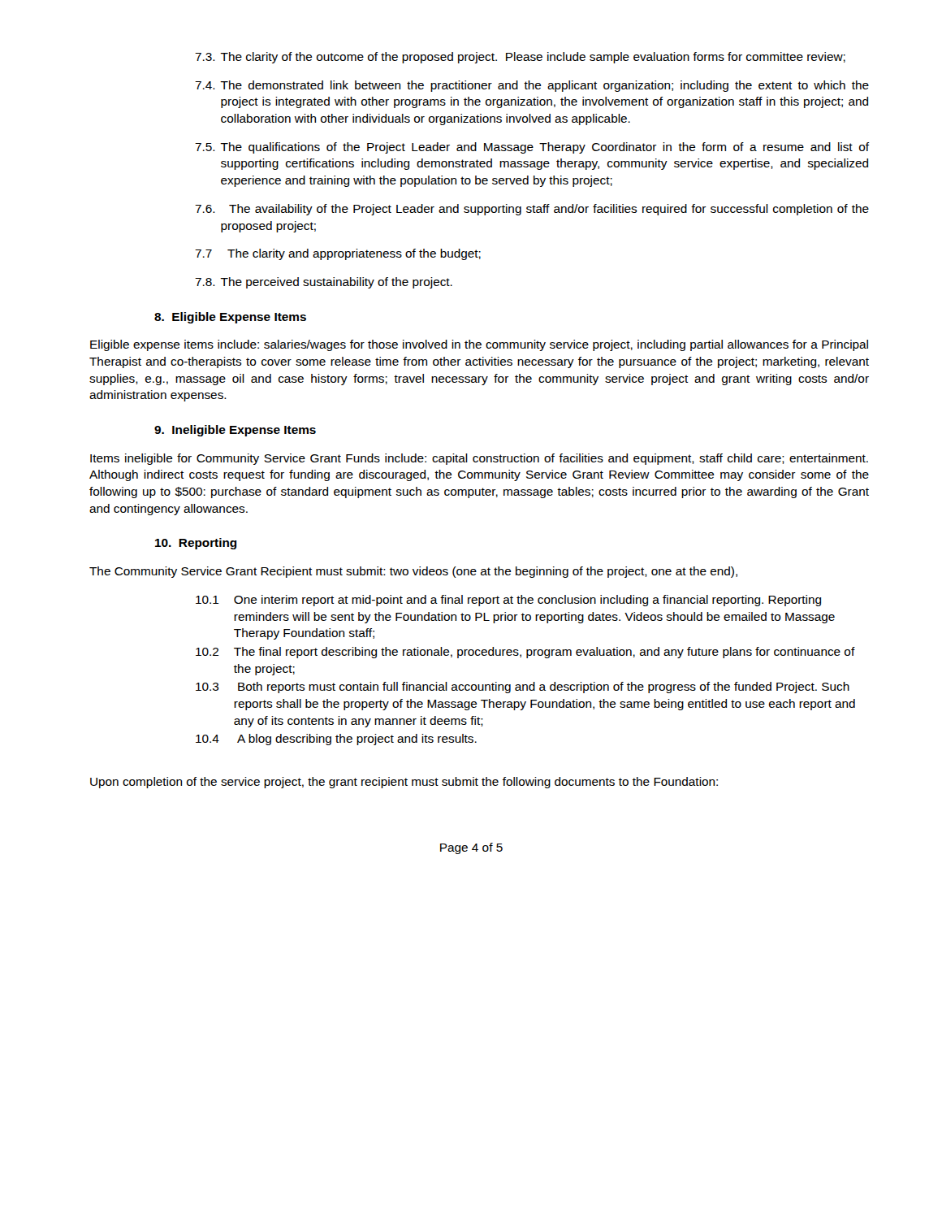7.3. The clarity of the outcome of the proposed project. Please include sample evaluation forms for committee review;
7.4. The demonstrated link between the practitioner and the applicant organization; including the extent to which the project is integrated with other programs in the organization, the involvement of organization staff in this project; and collaboration with other individuals or organizations involved as applicable.
7.5. The qualifications of the Project Leader and Massage Therapy Coordinator in the form of a resume and list of supporting certifications including demonstrated massage therapy, community service expertise, and specialized experience and training with the population to be served by this project;
7.6. The availability of the Project Leader and supporting staff and/or facilities required for successful completion of the proposed project;
7.7 The clarity and appropriateness of the budget;
7.8. The perceived sustainability of the project.
8. Eligible Expense Items
Eligible expense items include: salaries/wages for those involved in the community service project, including partial allowances for a Principal Therapist and co-therapists to cover some release time from other activities necessary for the pursuance of the project; marketing, relevant supplies, e.g., massage oil and case history forms; travel necessary for the community service project and grant writing costs and/or administration expenses.
9. Ineligible Expense Items
Items ineligible for Community Service Grant Funds include: capital construction of facilities and equipment, staff child care; entertainment. Although indirect costs request for funding are discouraged, the Community Service Grant Review Committee may consider some of the following up to $500: purchase of standard equipment such as computer, massage tables; costs incurred prior to the awarding of the Grant and contingency allowances.
10. Reporting
The Community Service Grant Recipient must submit: two videos (one at the beginning of the project, one at the end),
10.1 One interim report at mid-point and a final report at the conclusion including a financial reporting. Reporting reminders will be sent by the Foundation to PL prior to reporting dates. Videos should be emailed to Massage Therapy Foundation staff;
10.2 The final report describing the rationale, procedures, program evaluation, and any future plans for continuance of the project;
10.3 Both reports must contain full financial accounting and a description of the progress of the funded Project. Such reports shall be the property of the Massage Therapy Foundation, the same being entitled to use each report and any of its contents in any manner it deems fit;
10.4 A blog describing the project and its results.
Upon completion of the service project, the grant recipient must submit the following documents to the Foundation:
Page 4 of 5